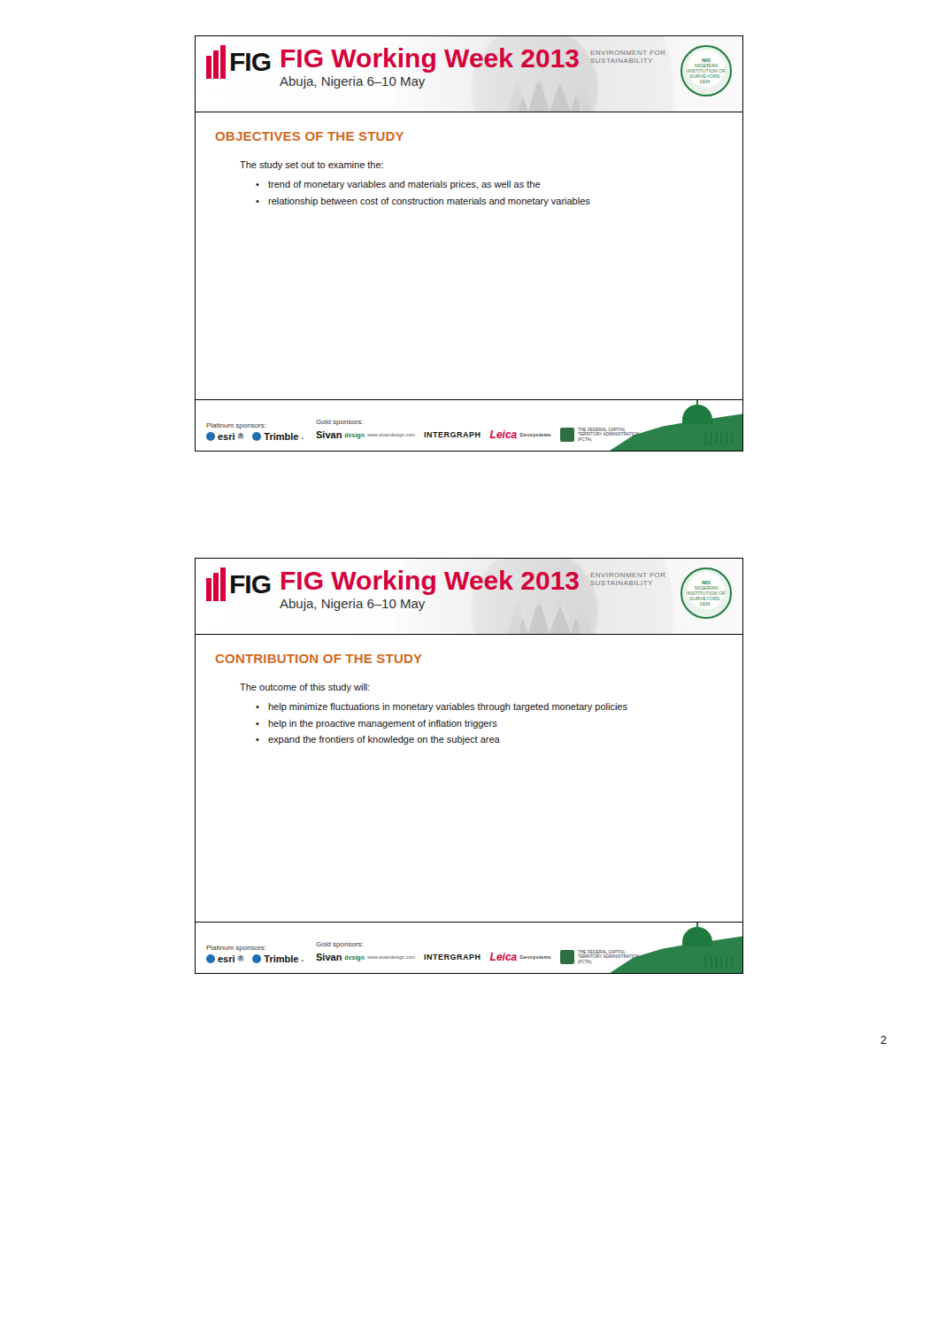FIG
FIG Working Week 2013
Abuja, Nigeria 6–10 May
Environment for
Sustainability
NISNIGERIAN INSTITUTION OF SURVEYORS · 1934 ·
OBJECTIVES OF THE STUDY
The study set out to examine the:
trend of monetary variables and materials prices, as well as the
relationship between cost of construction materials and monetary variables
Platinum sponsors:
esri® Trimble.
Gold sponsors:
Sivandesign www.sivandesign.com INTERGRAPH LeicaGeosystems THE FEDERAL CAPITAL
TERRITORY ADMINISTRATION
(FCTA)
FIG
FIG Working Week 2013
Abuja, Nigeria 6–10 May
Environment for
Sustainability
NISNIGERIAN INSTITUTION OF SURVEYORS · 1934 ·
CONTRIBUTION OF THE STUDY
The outcome of this study will:
help minimize fluctuations in monetary variables through targeted monetary policies
help in the proactive management of inflation triggers
expand the frontiers of knowledge on the subject area
Platinum sponsors:
esri® Trimble.
Gold sponsors:
Sivandesign www.sivandesign.com INTERGRAPH LeicaGeosystems THE FEDERAL CAPITAL
TERRITORY ADMINISTRATION
(FCTA)
2